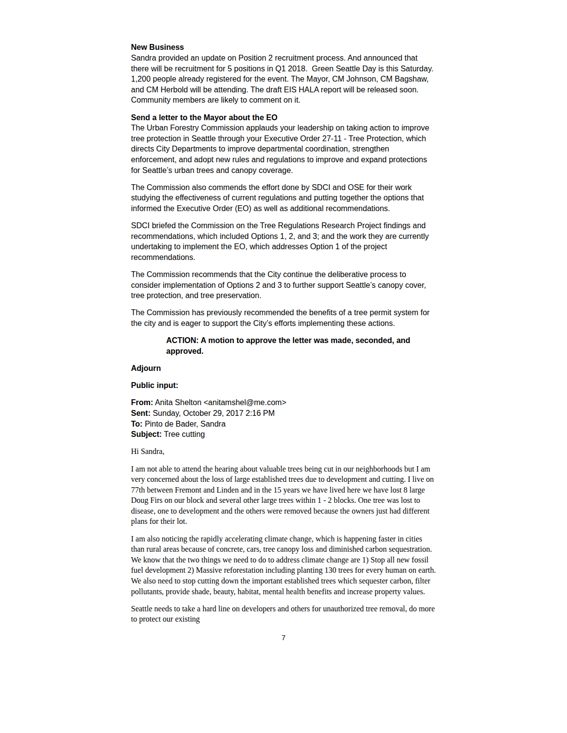New Business
Sandra provided an update on Position 2 recruitment process. And announced that there will be recruitment for 5 positions in Q1 2018. Green Seattle Day is this Saturday. 1,200 people already registered for the event. The Mayor, CM Johnson, CM Bagshaw, and CM Herbold will be attending. The draft EIS HALA report will be released soon. Community members are likely to comment on it.
Send a letter to the Mayor about the EO
The Urban Forestry Commission applauds your leadership on taking action to improve tree protection in Seattle through your Executive Order 27-11 - Tree Protection, which directs City Departments to improve departmental coordination, strengthen enforcement, and adopt new rules and regulations to improve and expand protections for Seattle’s urban trees and canopy coverage.
The Commission also commends the effort done by SDCI and OSE for their work studying the effectiveness of current regulations and putting together the options that informed the Executive Order (EO) as well as additional recommendations.
SDCI briefed the Commission on the Tree Regulations Research Project findings and recommendations, which included Options 1, 2, and 3; and the work they are currently undertaking to implement the EO, which addresses Option 1 of the project recommendations.
The Commission recommends that the City continue the deliberative process to consider implementation of Options 2 and 3 to further support Seattle’s canopy cover, tree protection, and tree preservation.
The Commission has previously recommended the benefits of a tree permit system for the city and is eager to support the City’s efforts implementing these actions.
ACTION: A motion to approve the letter was made, seconded, and approved.
Adjourn
Public input:
From: Anita Shelton <anitamshel@me.com>
Sent: Sunday, October 29, 2017 2:16 PM
To: Pinto de Bader, Sandra
Subject: Tree cutting
Hi Sandra,
I am not able to attend the hearing about valuable trees being cut in our neighborhoods but I am very concerned about the loss of large established trees due to development and cutting. I live on 77th between Fremont and Linden and in the 15 years we have lived here we have lost 8 large Doug Firs on our block and several other large trees within 1 - 2 blocks. One tree was lost to disease, one to development and the others were removed because the owners just had different plans for their lot.
I am also noticing the rapidly accelerating climate change, which is happening faster in cities than rural areas because of concrete, cars, tree canopy loss and diminished carbon sequestration. We know that the two things we need to do to address climate change are 1) Stop all new fossil fuel development 2) Massive reforestation including planting 130 trees for every human on earth. We also need to stop cutting down the important established trees which sequester carbon, filter pollutants, provide shade, beauty, habitat, mental health benefits and increase property values.
Seattle needs to take a hard line on developers and others for unauthorized tree removal, do more to protect our existing
7